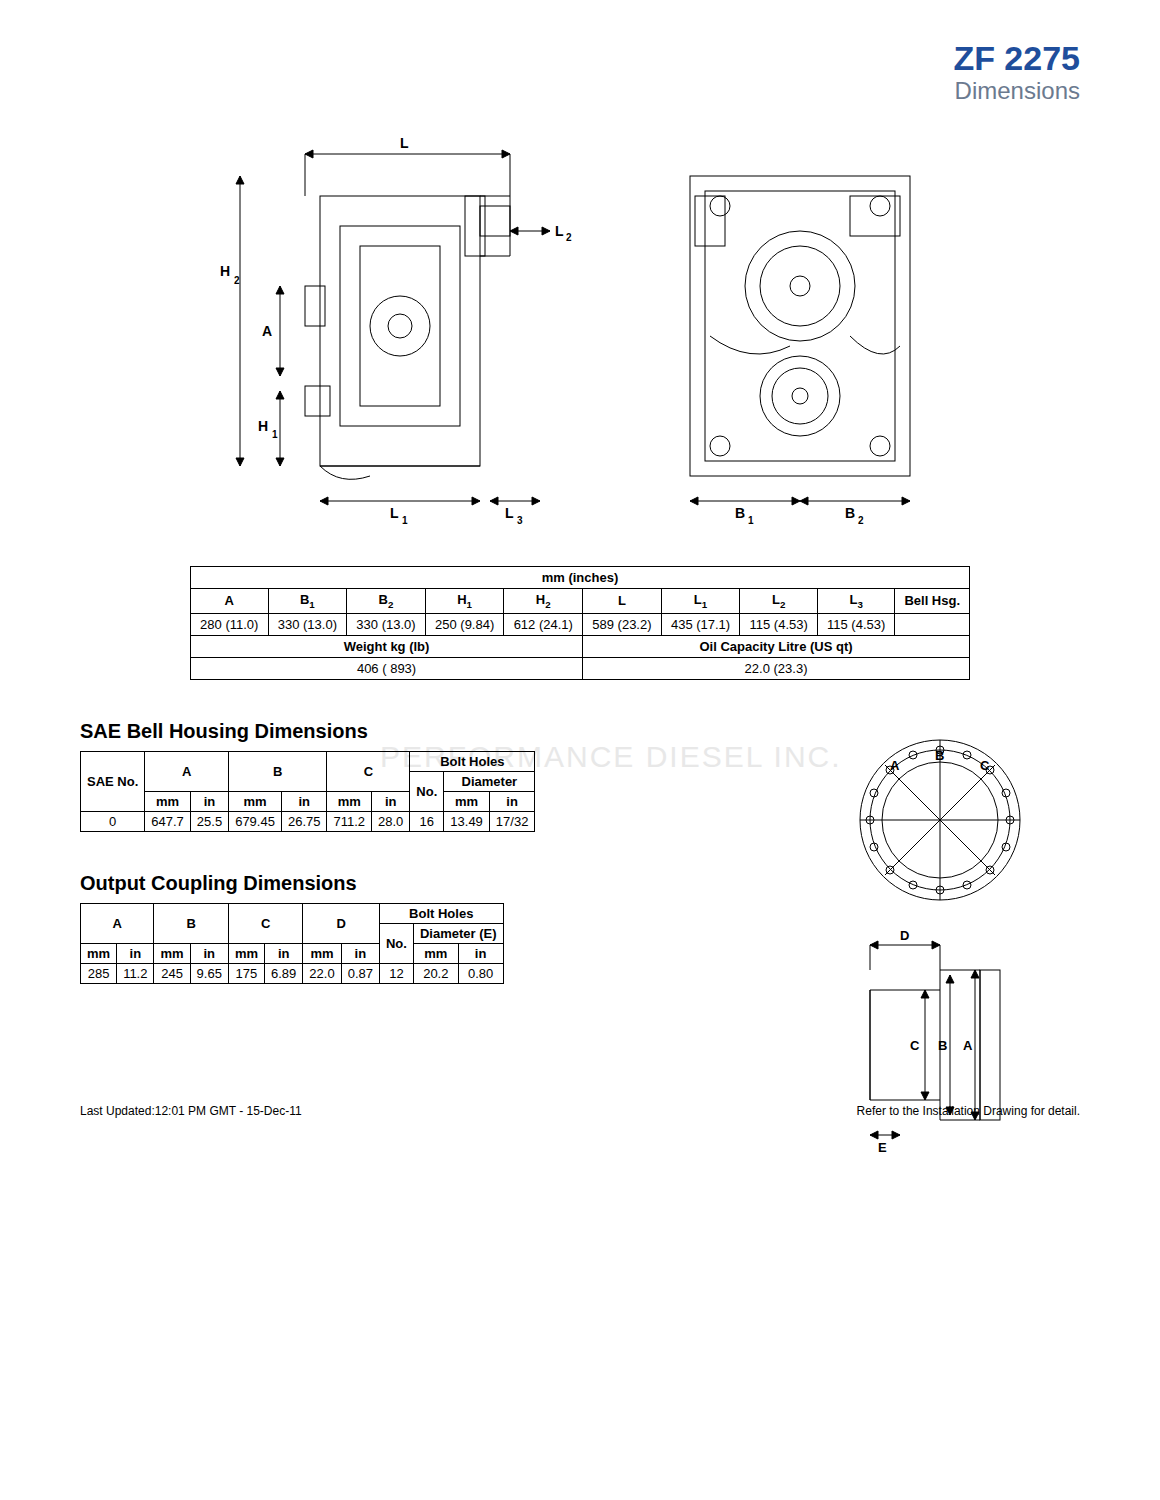ZF 2275
Dimensions
L L 2 H 2 A H 1 L 1 L 3
B 1 B 2
| mm (inches) |
| --- |
| A | B 1 | B 2 | H 1 | H 2 | L | L 1 | L 2 | L 3 | Bell Hsg. |
| 280 (11.0) | 330 (13.0) | 330 (13.0) | 250 (9.84) | 612 (24.1) | 589 (23.2) | 435 (17.1) | 115 (4.53) | 115 (4.53) | |
| Weight kg (lb) | Oil Capacity Litre (US qt) |
| 406 ( 893) | 22.0 (23.3) |
SAE Bell Housing Dimensions
| SAE No. | A | B | C | Bolt Holes |
| --- | --- | --- | --- | --- |
| No. | Diameter |
| mm | in | mm | in | mm | in | mm | in |
| 0 | 647.7 | 25.5 | 679.45 | 26.75 | 711.2 | 28.0 | 16 | 13.49 | 17/32 |
Output Coupling Dimensions
| A | B | C | D | Bolt Holes |
| --- | --- | --- | --- | --- |
| No. | Diameter (E) |
| mm | in | mm | in | mm | in | mm | in | mm | in |
| 285 | 11.2 | 245 | 9.65 | 175 | 6.89 | 22.0 | 0.87 | 12 | 20.2 | 0.80 |
A B C D C B A E
PERFORMANCE DIESEL INC.
Last Updated:12:01 PM GMT - 15-Dec-11 Refer to the Installation Drawing for detail.